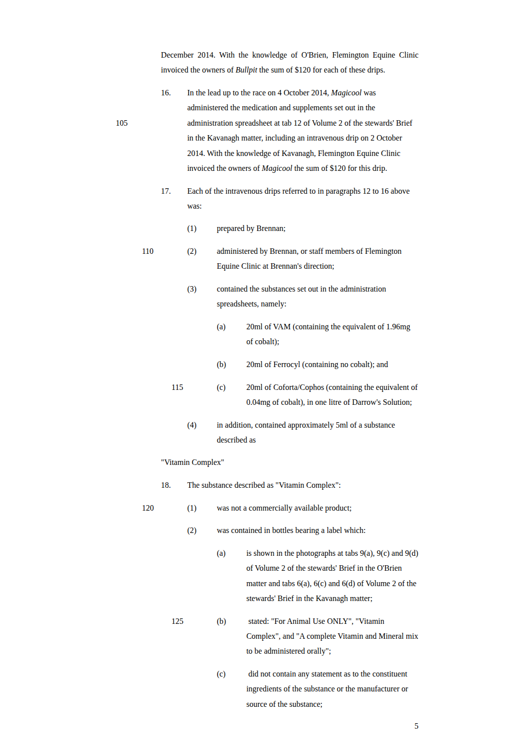December 2014. With the knowledge of O'Brien, Flemington Equine Clinic invoiced the owners of Bullpit the sum of $120 for each of these drips.
16. 105 In the lead up to the race on 4 October 2014, Magicool was administered the medication and supplements set out in the administration spreadsheet at tab 12 of Volume 2 of the stewards' Brief in the Kavanagh matter, including an intravenous drip on 2 October 2014. With the knowledge of Kavanagh, Flemington Equine Clinic invoiced the owners of Magicool the sum of $120 for this drip.
17. Each of the intravenous drips referred to in paragraphs 12 to 16 above was:
(1) prepared by Brennan;
110 (2) administered by Brennan, or staff members of Flemington Equine Clinic at Brennan's direction;
(3) contained the substances set out in the administration spreadsheets, namely:
(a) 20ml of VAM (containing the equivalent of 1.96mg of cobalt);
(b) 20ml of Ferrocyl (containing no cobalt); and
115 (c) 20ml of Coforta/Cophos (containing the equivalent of 0.04mg of cobalt), in one litre of Darrow's Solution;
(4) in addition, contained approximately 5ml of a substance described as
"Vitamin Complex"
18. The substance described as "Vitamin Complex":
120 (1) was not a commercially available product;
(2) was contained in bottles bearing a label which:
(a) is shown in the photographs at tabs 9(a), 9(c) and 9(d) of Volume 2 of the stewards' Brief in the O'Brien matter and tabs 6(a), 6(c) and 6(d) of Volume 2 of the stewards' Brief in the Kavanagh matter;
125 (b) stated: "For Animal Use ONLY", "Vitamin Complex", and "A complete Vitamin and Mineral mix to be administered orally";
(c) did not contain any statement as to the constituent ingredients of the substance or the manufacturer or source of the substance;
5